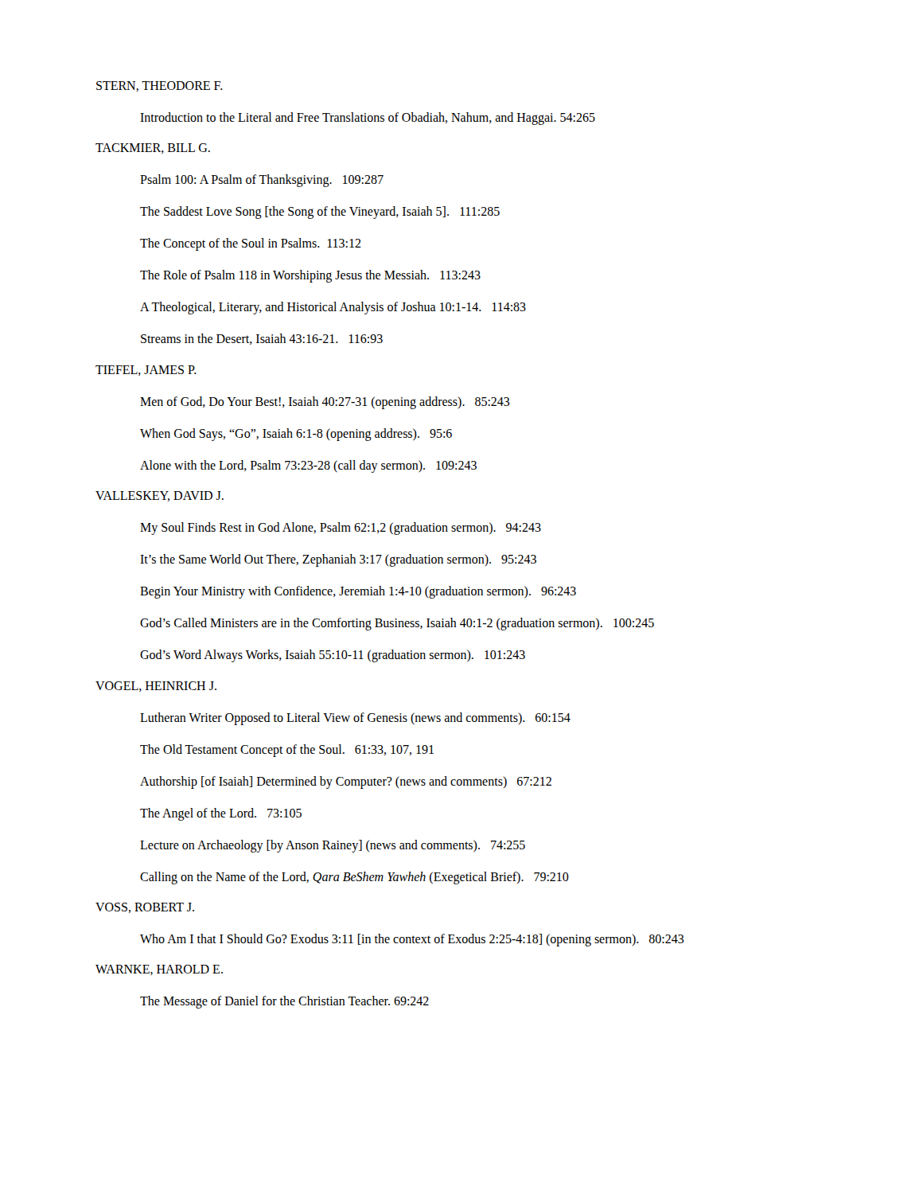STERN, THEODORE F.
Introduction to the Literal and Free Translations of Obadiah, Nahum, and Haggai. 54:265
TACKMIER, BILL G.
Psalm 100: A Psalm of Thanksgiving. 109:287
The Saddest Love Song [the Song of the Vineyard, Isaiah 5]. 111:285
The Concept of the Soul in Psalms. 113:12
The Role of Psalm 118 in Worshiping Jesus the Messiah. 113:243
A Theological, Literary, and Historical Analysis of Joshua 10:1-14. 114:83
Streams in the Desert, Isaiah 43:16-21. 116:93
TIEFEL, JAMES P.
Men of God, Do Your Best!, Isaiah 40:27-31 (opening address). 85:243
When God Says, “Go”, Isaiah 6:1-8 (opening address). 95:6
Alone with the Lord, Psalm 73:23-28 (call day sermon). 109:243
VALLESKEY, DAVID J.
My Soul Finds Rest in God Alone, Psalm 62:1,2 (graduation sermon). 94:243
It’s the Same World Out There, Zephaniah 3:17 (graduation sermon). 95:243
Begin Your Ministry with Confidence, Jeremiah 1:4-10 (graduation sermon). 96:243
God’s Called Ministers are in the Comforting Business, Isaiah 40:1-2 (graduation sermon). 100:245
God’s Word Always Works, Isaiah 55:10-11 (graduation sermon). 101:243
VOGEL, HEINRICH J.
Lutheran Writer Opposed to Literal View of Genesis (news and comments). 60:154
The Old Testament Concept of the Soul. 61:33, 107, 191
Authorship [of Isaiah] Determined by Computer? (news and comments) 67:212
The Angel of the Lord. 73:105
Lecture on Archaeology [by Anson Rainey] (news and comments). 74:255
Calling on the Name of the Lord, Qara BeShem Yawheh (Exegetical Brief). 79:210
VOSS, ROBERT J.
Who Am I that I Should Go? Exodus 3:11 [in the context of Exodus 2:25-4:18] (opening sermon). 80:243
WARNKE, HAROLD E.
The Message of Daniel for the Christian Teacher. 69:242